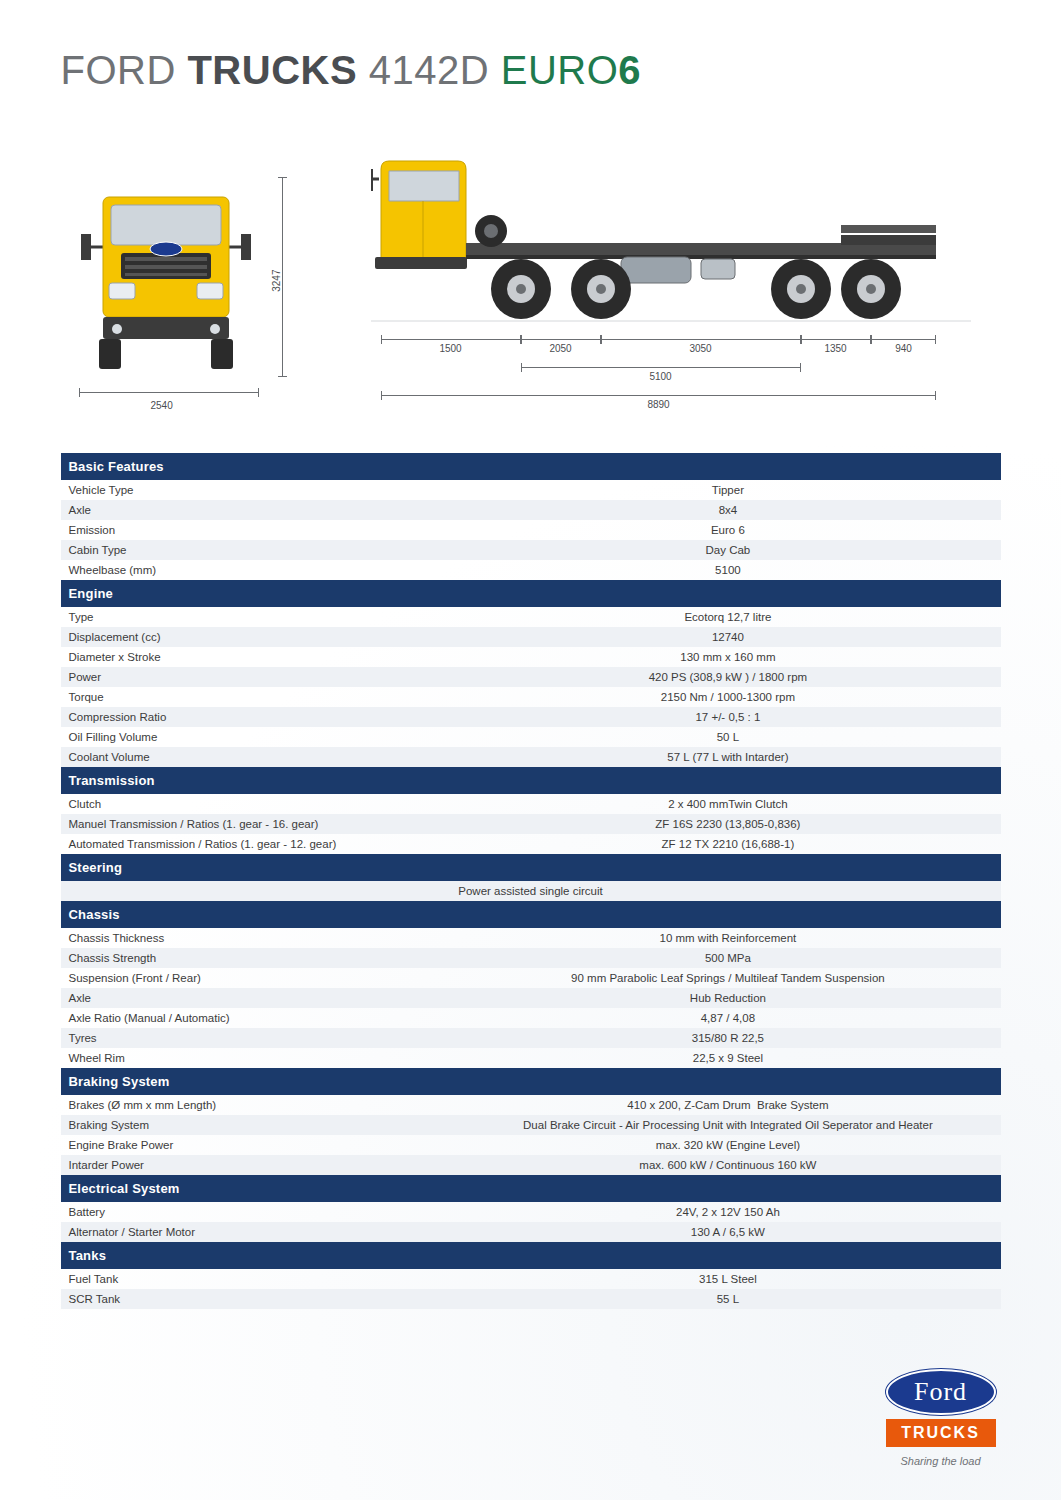FORD TRUCKS 4142D EURO6
3247
2540
1500
2050
3050
1350
940
5100
8890
| Basic Features |
| --- |
| Vehicle Type | Tipper |
| Axle | 8x4 |
| Emission | Euro 6 |
| Cabin Type | Day Cab |
| Wheelbase (mm) | 5100 |
| Engine |
| Type | Ecotorq 12,7 litre |
| Displacement (cc) | 12740 |
| Diameter x Stroke | 130 mm x 160 mm |
| Power | 420 PS (308,9 kW ) / 1800 rpm |
| Torque | 2150 Nm / 1000-1300 rpm |
| Compression Ratio | 17 +/- 0,5 : 1 |
| Oil Filling Volume | 50 L |
| Coolant Volume | 57 L (77 L with Intarder) |
| Transmission |
| Clutch | 2 x 400 mmTwin Clutch |
| Manuel Transmission / Ratios (1. gear - 16. gear) | ZF 16S 2230 (13,805-0,836) |
| Automated Transmission / Ratios (1. gear - 12. gear) | ZF 12 TX 2210 (16,688-1) |
| Steering |
| Power assisted single circuit |
| Chassis |
| Chassis Thickness | 10 mm with Reinforcement |
| Chassis Strength | 500 MPa |
| Suspension (Front / Rear) | 90 mm Parabolic Leaf Springs / Multileaf Tandem Suspension |
| Axle | Hub Reduction |
| Axle Ratio (Manual / Automatic) | 4,87 / 4,08 |
| Tyres | 315/80 R 22,5 |
| Wheel Rim | 22,5 x 9 Steel |
| Braking System |
| Brakes (Ø mm x mm Length) | 410 x 200, Z-Cam Drum Brake System |
| Braking System | Dual Brake Circuit - Air Processing Unit with Integrated Oil Seperator and Heater |
| Engine Brake Power | max. 320 kW (Engine Level) |
| Intarder Power | max. 600 kW / Continuous 160 kW |
| Electrical System |
| Battery | 24V, 2 x 12V 150 Ah |
| Alternator / Starter Motor | 130 A / 6,5 kW |
| Tanks |
| Fuel Tank | 315 L Steel |
| SCR Tank | 55 L |
Ford
TRUCKS
Sharing the load